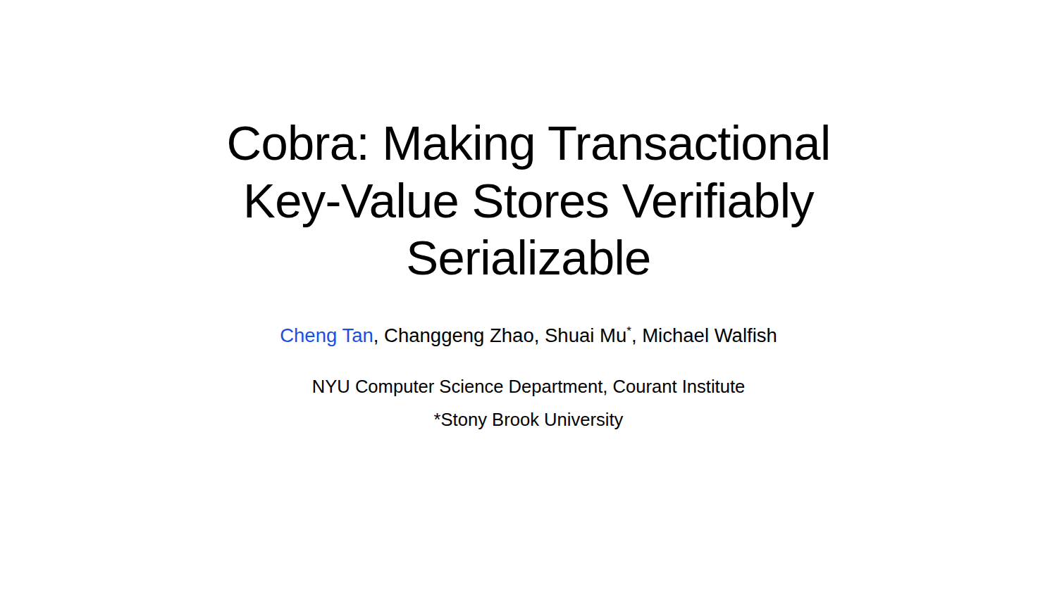Cobra: Making Transactional Key-Value Stores Verifiably Serializable
Cheng Tan, Changgeng Zhao, Shuai Mu*, Michael Walfish
NYU Computer Science Department, Courant Institute
*Stony Brook University